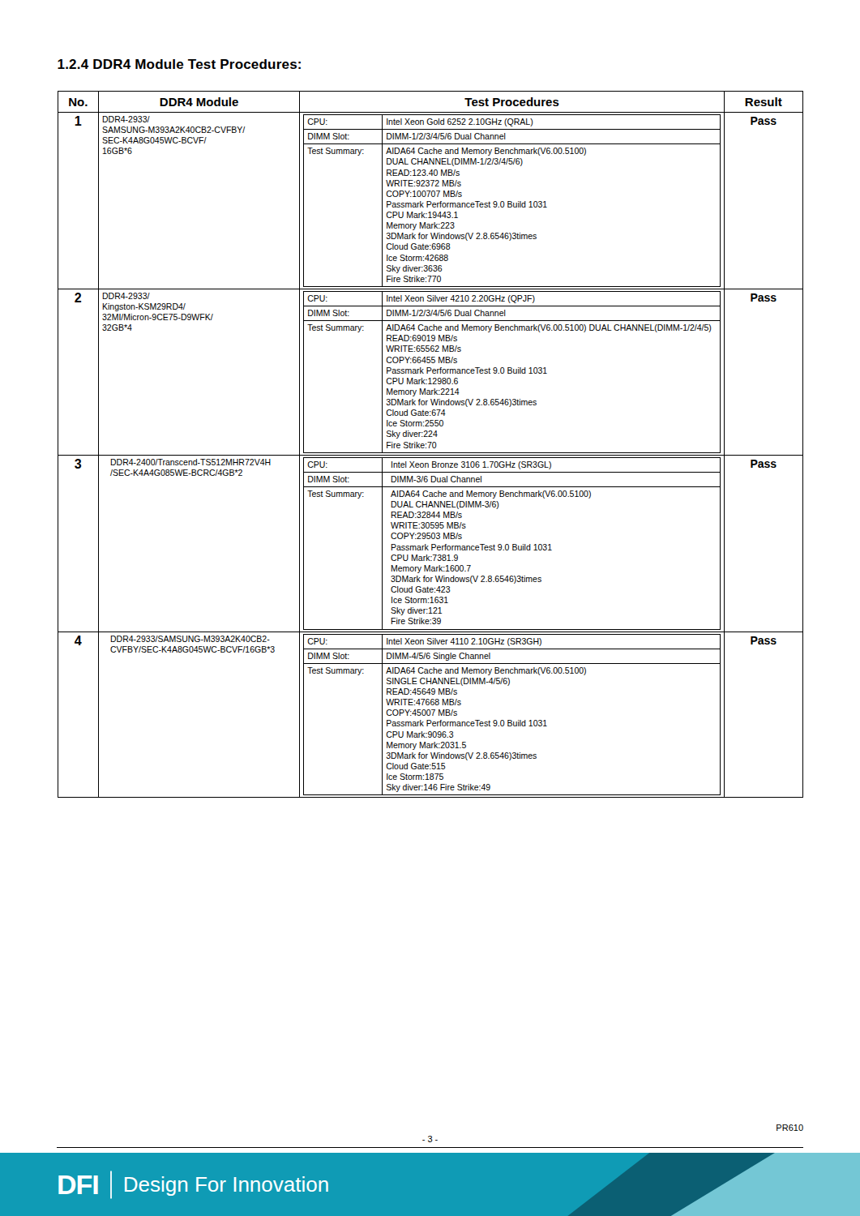1.2.4 DDR4 Module Test Procedures:
| No. | DDR4 Module | Test Procedures | Result |
| --- | --- | --- | --- |
| 1 | DDR4-2933/ SAMSUNG-M393A2K40CB2-CVFBY/ SEC-K4A8G045WC-BCVF/ 16GB*6 | / CPU: / Intel Xeon Gold 6252 2.10GHz (QRAL) / / DIMM Slot: / DIMM-1/2/3/4/5/6 Dual Channel / / Test Summary: / AIDA64 Cache and Memory Benchmark(V6.00.5100) DUAL CHANNEL(DIMM-1/2/3/4/5/6) READ:123.40 MB/s WRITE:92372 MB/s COPY:100707 MB/s Passmark PerformanceTest 9.0 Build 1031 CPU Mark:19443.1 Memory Mark:223 3DMark for Windows(V 2.8.6546)3times Cloud Gate:6968 Ice Storm:42688 Sky diver:3636 Fire Strike:770 / | Pass |
| 2 | DDR4-2933/ Kingston-KSM29RD4/ 32MI/Micron-9CE75-D9WFK/ 32GB*4 | / CPU: / Intel Xeon Silver 4210 2.20GHz (QPJF) / / DIMM Slot: / DIMM-1/2/3/4/5/6 Dual Channel / / Test Summary: / AIDA64 Cache and Memory Benchmark(V6.00.5100) DUAL CHANNEL(DIMM-1/2/4/5) READ:69019 MB/s WRITE:65562 MB/s COPY:66455 MB/s Passmark PerformanceTest 9.0 Build 1031 CPU Mark:12980.6 Memory Mark:2214 3DMark for Windows(V 2.8.6546)3times Cloud Gate:674 Ice Storm:2550 Sky diver:224 Fire Strike:70 / | Pass |
| 3 | DDR4-2400/Transcend-TS512MHR72V4H /SEC-K4A4G085WE-BCRC/4GB*2 | / CPU: / Intel Xeon Bronze 3106 1.70GHz (SR3GL) / / DIMM Slot: / DIMM-3/6 Dual Channel / / Test Summary: / AIDA64 Cache and Memory Benchmark(V6.00.5100) DUAL CHANNEL(DIMM-3/6) READ:32844 MB/s WRITE:30595 MB/s COPY:29503 MB/s Passmark PerformanceTest 9.0 Build 1031 CPU Mark:7381.9 Memory Mark:1600.7 3DMark for Windows(V 2.8.6546)3times Cloud Gate:423 Ice Storm:1631 Sky diver:121 Fire Strike:39 / | Pass |
| 4 | DDR4-2933/SAMSUNG-M393A2K40CB2- CVFBY/SEC-K4A8G045WC-BCVF/16GB*3 | / CPU: / Intel Xeon Silver 4110 2.10GHz (SR3GH) / / DIMM Slot: / DIMM-4/5/6 Single Channel / / Test Summary: / AIDA64 Cache and Memory Benchmark(V6.00.5100) SINGLE CHANNEL(DIMM-4/5/6) READ:45649 MB/s WRITE:47668 MB/s COPY:45007 MB/s Passmark PerformanceTest 9.0 Build 1031 CPU Mark:9096.3 Memory Mark:2031.5 3DMark for Windows(V 2.8.6546)3times Cloud Gate:515 Ice Storm:1875 Sky diver:146 Fire Strike:49 / | Pass |
PR610
- 3 -
DFI Design For Innovation